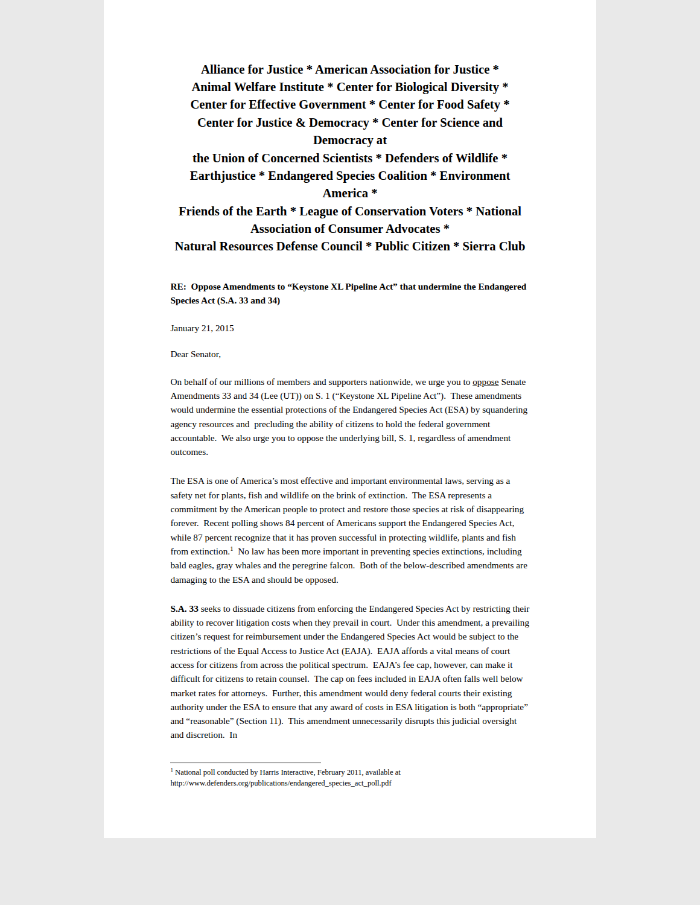Alliance for Justice * American Association for Justice *
Animal Welfare Institute * Center for Biological Diversity *
Center for Effective Government * Center for Food Safety *
Center for Justice & Democracy * Center for Science and Democracy at
the Union of Concerned Scientists * Defenders of Wildlife *
Earthjustice * Endangered Species Coalition * Environment America *
Friends of the Earth * League of Conservation Voters * National
Association of Consumer Advocates *
Natural Resources Defense Council * Public Citizen * Sierra Club
RE: Oppose Amendments to “Keystone XL Pipeline Act” that undermine the Endangered Species Act (S.A. 33 and 34)
January 21, 2015
Dear Senator,
On behalf of our millions of members and supporters nationwide, we urge you to oppose Senate Amendments 33 and 34 (Lee (UT)) on S. 1 (“Keystone XL Pipeline Act”). These amendments would undermine the essential protections of the Endangered Species Act (ESA) by squandering agency resources and precluding the ability of citizens to hold the federal government accountable. We also urge you to oppose the underlying bill, S. 1, regardless of amendment outcomes.
The ESA is one of America’s most effective and important environmental laws, serving as a safety net for plants, fish and wildlife on the brink of extinction. The ESA represents a commitment by the American people to protect and restore those species at risk of disappearing forever. Recent polling shows 84 percent of Americans support the Endangered Species Act, while 87 percent recognize that it has proven successful in protecting wildlife, plants and fish from extinction.1 No law has been more important in preventing species extinctions, including bald eagles, gray whales and the peregrine falcon. Both of the below-described amendments are damaging to the ESA and should be opposed.
S.A. 33 seeks to dissuade citizens from enforcing the Endangered Species Act by restricting their ability to recover litigation costs when they prevail in court. Under this amendment, a prevailing citizen’s request for reimbursement under the Endangered Species Act would be subject to the restrictions of the Equal Access to Justice Act (EAJA). EAJA affords a vital means of court access for citizens from across the political spectrum. EAJA’s fee cap, however, can make it difficult for citizens to retain counsel. The cap on fees included in EAJA often falls well below market rates for attorneys. Further, this amendment would deny federal courts their existing authority under the ESA to ensure that any award of costs in ESA litigation is both “appropriate” and “reasonable” (Section 11). This amendment unnecessarily disrupts this judicial oversight and discretion. In
1 National poll conducted by Harris Interactive, February 2011, available at
http://www.defenders.org/publications/endangered_species_act_poll.pdf